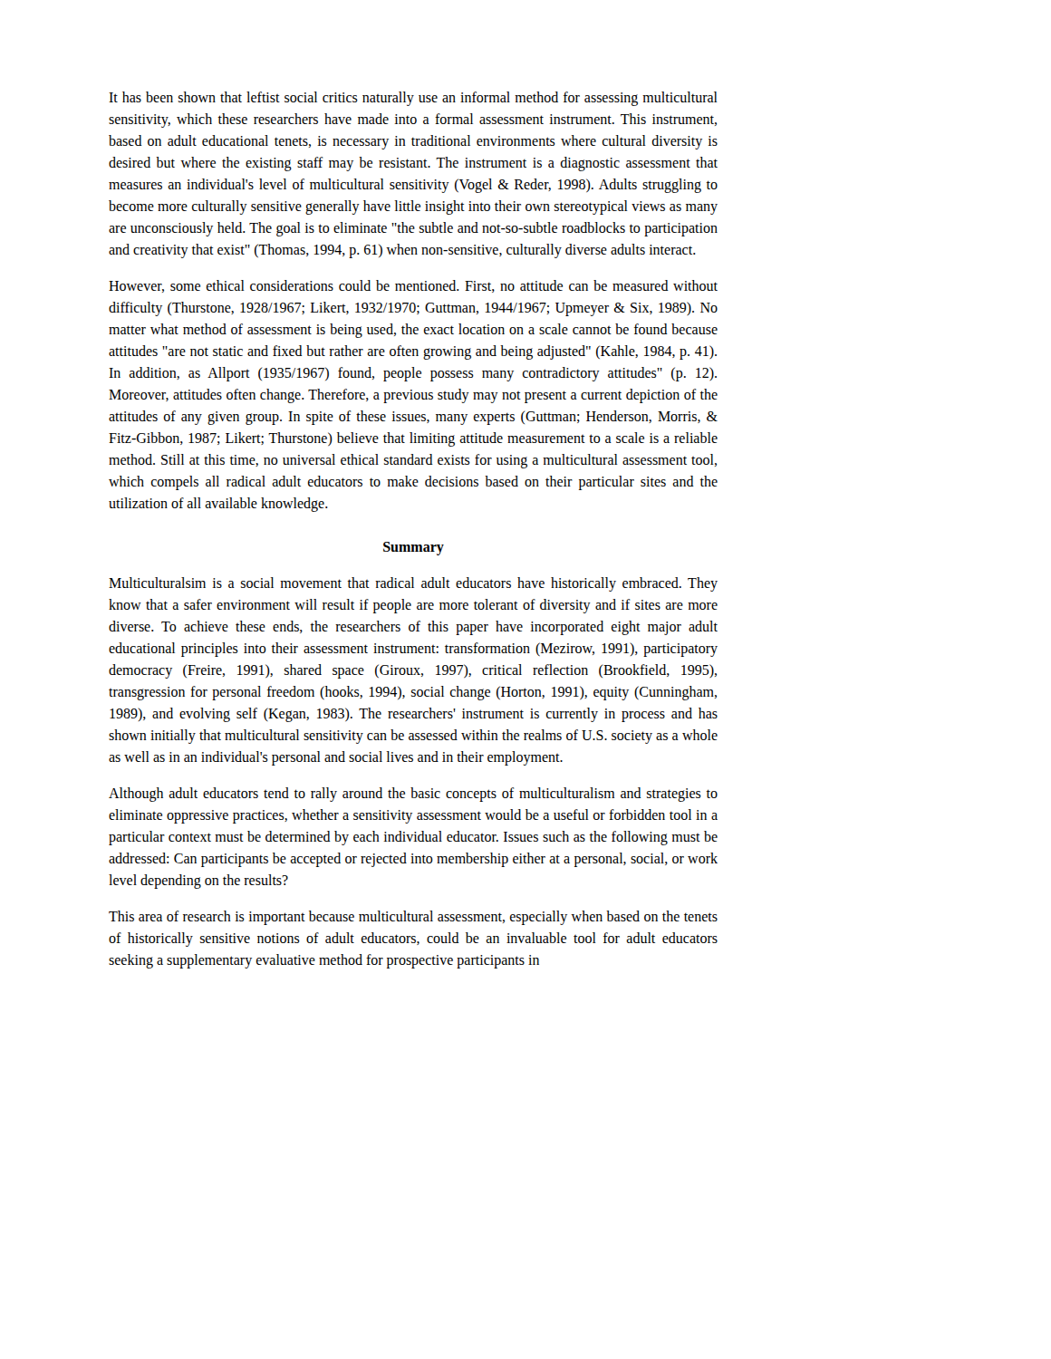It has been shown that leftist social critics naturally use an informal method for assessing multicultural sensitivity, which these researchers have made into a formal assessment instrument. This instrument, based on adult educational tenets, is necessary in traditional environments where cultural diversity is desired but where the existing staff may be resistant. The instrument is a diagnostic assessment that measures an individual's level of multicultural sensitivity (Vogel & Reder, 1998). Adults struggling to become more culturally sensitive generally have little insight into their own stereotypical views as many are unconsciously held. The goal is to eliminate "the subtle and not-so-subtle roadblocks to participation and creativity that exist" (Thomas, 1994, p. 61) when non-sensitive, culturally diverse adults interact.
However, some ethical considerations could be mentioned. First, no attitude can be measured without difficulty (Thurstone, 1928/1967; Likert, 1932/1970; Guttman, 1944/1967; Upmeyer & Six, 1989). No matter what method of assessment is being used, the exact location on a scale cannot be found because attitudes "are not static and fixed but rather are often growing and being adjusted" (Kahle, 1984, p. 41). In addition, as Allport (1935/1967) found, people possess many contradictory attitudes" (p. 12). Moreover, attitudes often change. Therefore, a previous study may not present a current depiction of the attitudes of any given group. In spite of these issues, many experts (Guttman; Henderson, Morris, & Fitz-Gibbon, 1987; Likert; Thurstone) believe that limiting attitude measurement to a scale is a reliable method. Still at this time, no universal ethical standard exists for using a multicultural assessment tool, which compels all radical adult educators to make decisions based on their particular sites and the utilization of all available knowledge.
Summary
Multiculturalsim is a social movement that radical adult educators have historically embraced. They know that a safer environment will result if people are more tolerant of diversity and if sites are more diverse. To achieve these ends, the researchers of this paper have incorporated eight major adult educational principles into their assessment instrument: transformation (Mezirow, 1991), participatory democracy (Freire, 1991), shared space (Giroux, 1997), critical reflection (Brookfield, 1995), transgression for personal freedom (hooks, 1994), social change (Horton, 1991), equity (Cunningham, 1989), and evolving self (Kegan, 1983). The researchers' instrument is currently in process and has shown initially that multicultural sensitivity can be assessed within the realms of U.S. society as a whole as well as in an individual's personal and social lives and in their employment.
Although adult educators tend to rally around the basic concepts of multiculturalism and strategies to eliminate oppressive practices, whether a sensitivity assessment would be a useful or forbidden tool in a particular context must be determined by each individual educator. Issues such as the following must be addressed: Can participants be accepted or rejected into membership either at a personal, social, or work level depending on the results?
This area of research is important because multicultural assessment, especially when based on the tenets of historically sensitive notions of adult educators, could be an invaluable tool for adult educators seeking a supplementary evaluative method for prospective participants in